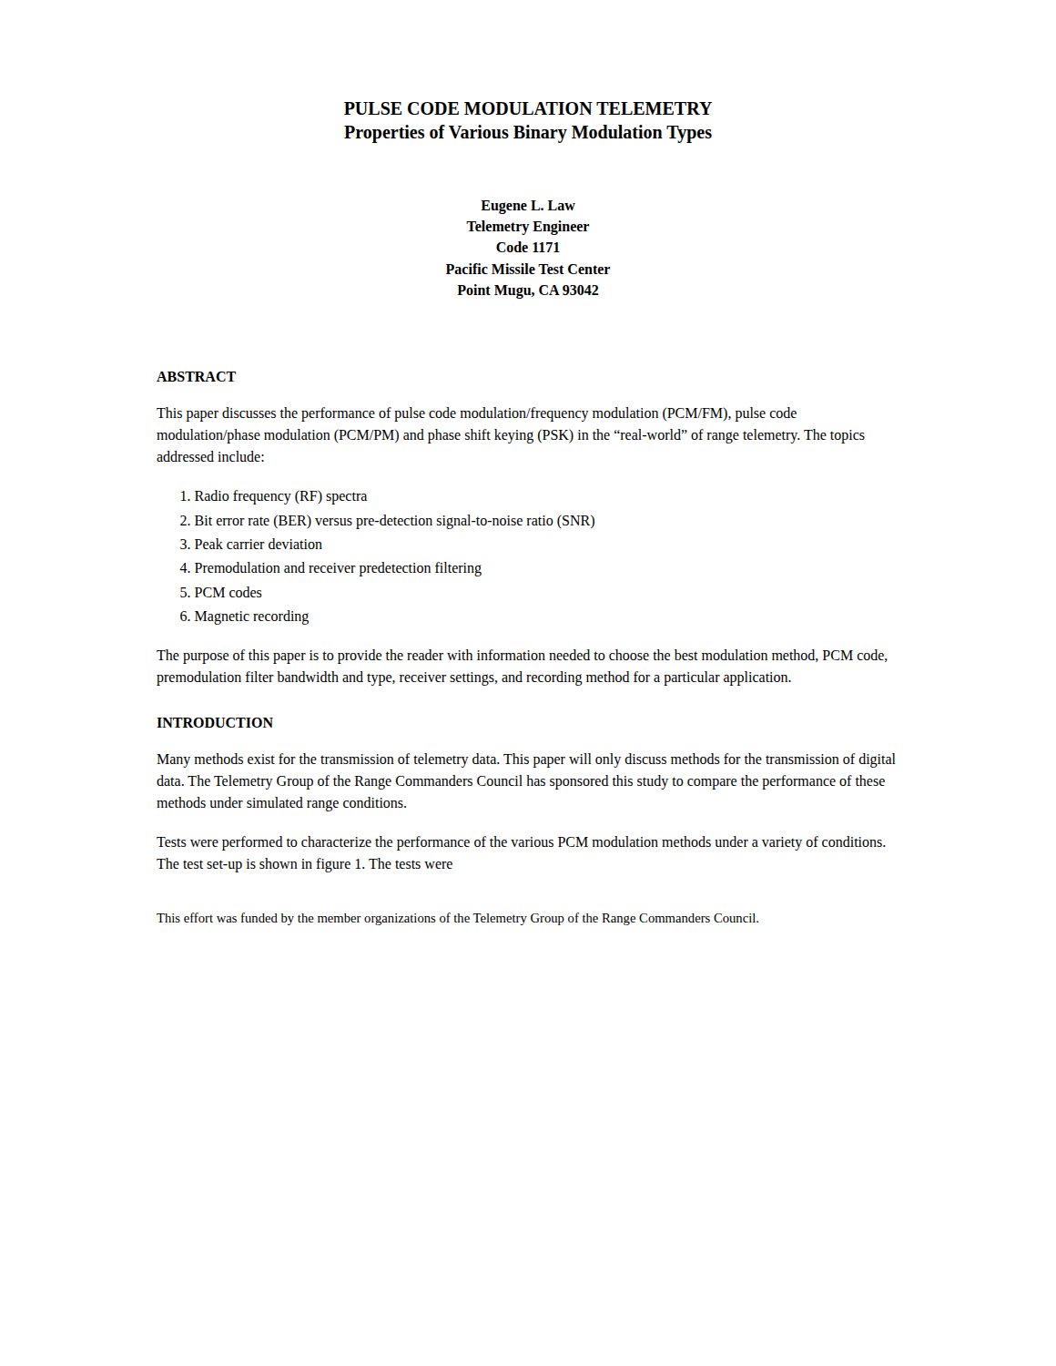PULSE CODE MODULATION TELEMETRY Properties of Various Binary Modulation Types
Eugene L. Law
Telemetry Engineer
Code 1171
Pacific Missile Test Center
Point Mugu, CA 93042
ABSTRACT
This paper discusses the performance of pulse code modulation/frequency modulation (PCM/FM), pulse code modulation/phase modulation (PCM/PM) and phase shift keying (PSK) in the “real-world” of range telemetry. The topics addressed include:
Radio frequency (RF) spectra
Bit error rate (BER) versus pre-detection signal-to-noise ratio (SNR)
Peak carrier deviation
Premodulation and receiver predetection filtering
PCM codes
Magnetic recording
The purpose of this paper is to provide the reader with information needed to choose the best modulation method, PCM code, premodulation filter bandwidth and type, receiver settings, and recording method for a particular application.
INTRODUCTION
Many methods exist for the transmission of telemetry data. This paper will only discuss methods for the transmission of digital data. The Telemetry Group of the Range Commanders Council has sponsored this study to compare the performance of these methods under simulated range conditions.
Tests were performed to characterize the performance of the various PCM modulation methods under a variety of conditions. The test set-up is shown in figure 1. The tests were
This effort was funded by the member organizations of the Telemetry Group of the Range Commanders Council.